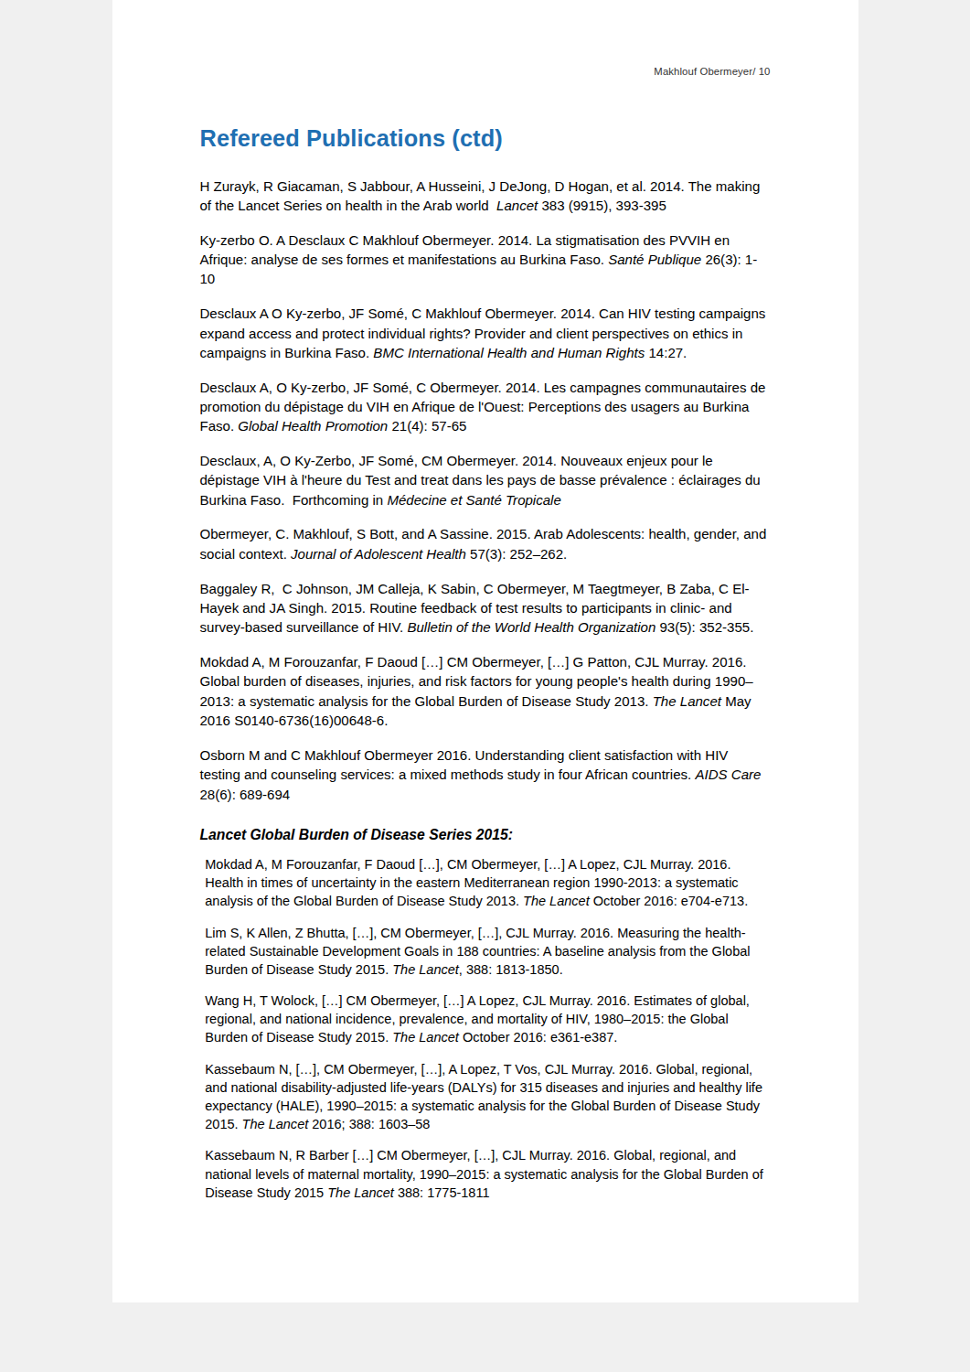Makhlouf Obermeyer/ 10
Refereed Publications (ctd)
H Zurayk, R Giacaman, S Jabbour, A Husseini, J DeJong, D Hogan, et al. 2014. The making of the Lancet Series on health in the Arab world Lancet 383 (9915), 393-395
Ky-zerbo O. A Desclaux C Makhlouf Obermeyer. 2014. La stigmatisation des PVVIH en Afrique: analyse de ses formes et manifestations au Burkina Faso. Santé Publique 26(3): 1-10
Desclaux A O Ky-zerbo, JF Somé, C Makhlouf Obermeyer. 2014. Can HIV testing campaigns expand access and protect individual rights? Provider and client perspectives on ethics in campaigns in Burkina Faso. BMC International Health and Human Rights 14:27.
Desclaux A, O Ky-zerbo, JF Somé, C Obermeyer. 2014. Les campagnes communautaires de promotion du dépistage du VIH en Afrique de l'Ouest: Perceptions des usagers au Burkina Faso. Global Health Promotion 21(4): 57-65
Desclaux, A, O Ky-Zerbo, JF Somé, CM Obermeyer. 2014. Nouveaux enjeux pour le dépistage VIH à l'heure du Test and treat dans les pays de basse prévalence : éclairages du Burkina Faso. Forthcoming in Médecine et Santé Tropicale
Obermeyer, C. Makhlouf, S Bott, and A Sassine. 2015. Arab Adolescents: health, gender, and social context. Journal of Adolescent Health 57(3): 252–262.
Baggaley R, C Johnson, JM Calleja, K Sabin, C Obermeyer, M Taegtmeyer, B Zaba, C El-Hayek and JA Singh. 2015. Routine feedback of test results to participants in clinic- and survey-based surveillance of HIV. Bulletin of the World Health Organization 93(5): 352-355.
Mokdad A, M Forouzanfar, F Daoud […] CM Obermeyer, […] G Patton, CJL Murray. 2016. Global burden of diseases, injuries, and risk factors for young people's health during 1990–2013: a systematic analysis for the Global Burden of Disease Study 2013. The Lancet May 2016 S0140-6736(16)00648-6.
Osborn M and C Makhlouf Obermeyer 2016. Understanding client satisfaction with HIV testing and counseling services: a mixed methods study in four African countries. AIDS Care 28(6): 689-694
Lancet Global Burden of Disease Series 2015:
Mokdad A, M Forouzanfar, F Daoud […], CM Obermeyer, […] A Lopez, CJL Murray. 2016. Health in times of uncertainty in the eastern Mediterranean region 1990-2013: a systematic analysis of the Global Burden of Disease Study 2013. The Lancet October 2016: e704-e713.
Lim S, K Allen, Z Bhutta, […], CM Obermeyer, […], CJL Murray. 2016. Measuring the health-related Sustainable Development Goals in 188 countries: A baseline analysis from the Global Burden of Disease Study 2015. The Lancet, 388: 1813-1850.
Wang H, T Wolock, […] CM Obermeyer, […] A Lopez, CJL Murray. 2016. Estimates of global, regional, and national incidence, prevalence, and mortality of HIV, 1980–2015: the Global Burden of Disease Study 2015. The Lancet October 2016: e361-e387.
Kassebaum N, […], CM Obermeyer, […], A Lopez, T Vos, CJL Murray. 2016. Global, regional, and national disability-adjusted life-years (DALYs) for 315 diseases and injuries and healthy life expectancy (HALE), 1990–2015: a systematic analysis for the Global Burden of Disease Study 2015. The Lancet 2016; 388: 1603–58
Kassebaum N, R Barber […] CM Obermeyer, […], CJL Murray. 2016. Global, regional, and national levels of maternal mortality, 1990–2015: a systematic analysis for the Global Burden of Disease Study 2015 The Lancet 388: 1775-1811